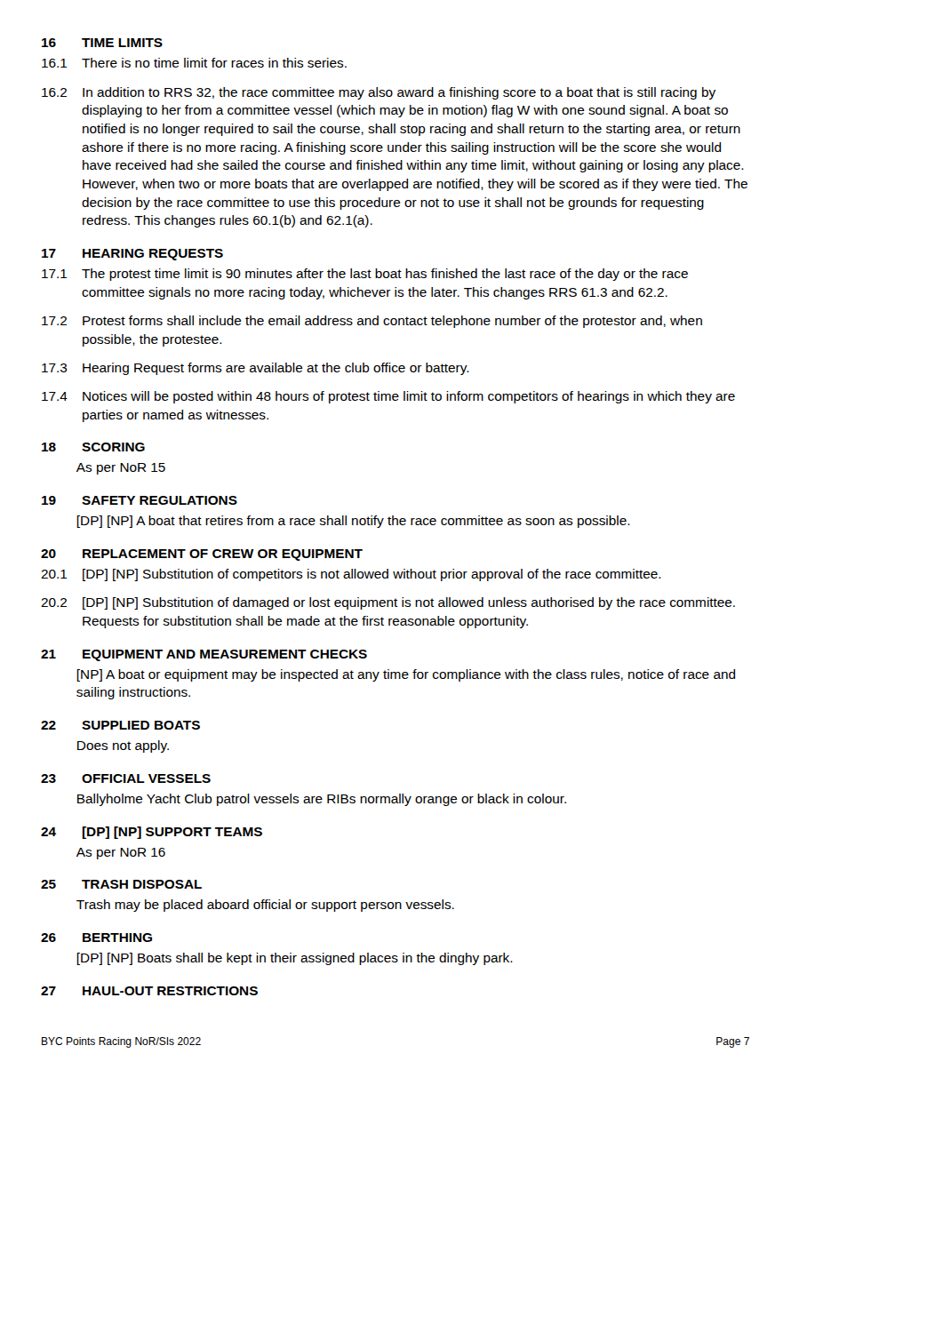16 Time Limits
16.1 There is no time limit for races in this series.
16.2 In addition to RRS 32, the race committee may also award a finishing score to a boat that is still racing by displaying to her from a committee vessel (which may be in motion) flag W with one sound signal. A boat so notified is no longer required to sail the course, shall stop racing and shall return to the starting area, or return ashore if there is no more racing. A finishing score under this sailing instruction will be the score she would have received had she sailed the course and finished within any time limit, without gaining or losing any place. However, when two or more boats that are overlapped are notified, they will be scored as if they were tied. The decision by the race committee to use this procedure or not to use it shall not be grounds for requesting redress. This changes rules 60.1(b) and 62.1(a).
17 Hearing Requests
17.1 The protest time limit is 90 minutes after the last boat has finished the last race of the day or the race committee signals no more racing today, whichever is the later. This changes RRS 61.3 and 62.2.
17.2 Protest forms shall include the email address and contact telephone number of the protestor and, when possible, the protestee.
17.3 Hearing Request forms are available at the club office or battery.
17.4 Notices will be posted within 48 hours of protest time limit to inform competitors of hearings in which they are parties or named as witnesses.
18 Scoring
As per NoR 15
19 Safety Regulations
[DP] [NP] A boat that retires from a race shall notify the race committee as soon as possible.
20 Replacement of Crew or Equipment
20.1[DP] [NP] Substitution of competitors is not allowed without prior approval of the race committee.
20.2[DP] [NP] Substitution of damaged or lost equipment is not allowed unless authorised by the race committee. Requests for substitution shall be made at the first reasonable opportunity.
21 Equipment and Measurement Checks
[NP] A boat or equipment may be inspected at any time for compliance with the class rules, notice of race and sailing instructions.
22 Supplied Boats
Does not apply.
23 Official Vessels
Ballyholme Yacht Club patrol vessels are RIBs normally orange or black in colour.
24[DP] [NP] Support Teams
As per NoR 16
25 Trash Disposal
Trash may be placed aboard official or support person vessels.
26 Berthing
[DP] [NP] Boats shall be kept in their assigned places in the dinghy park.
27 Haul-Out Restrictions
BYC Points Racing NoR/SIs 2022 Page 7